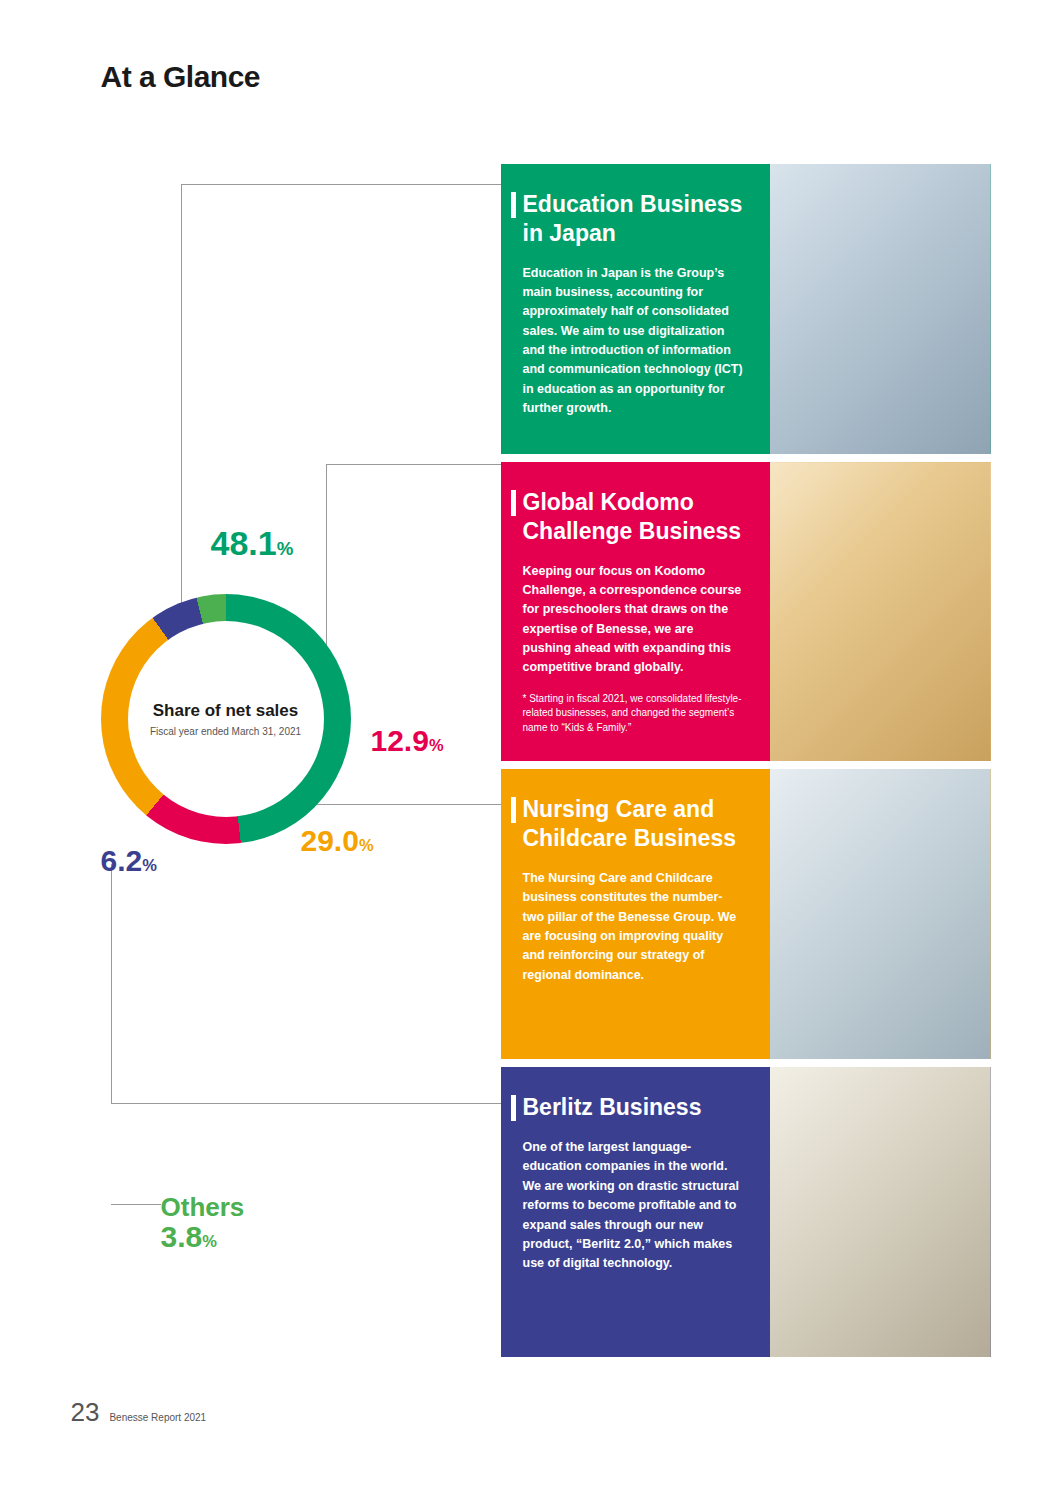At a Glance
48.1%
12.9%
29.0%
6.2%
Share of net sales
Fiscal year ended March 31, 2021
Others 3.8%
Education Business
in Japan
Education in Japan is the Group’s main business, accounting for approximately half of consolidated sales. We aim to use digitalization and the introduction of information and communication technology (ICT) in education as an opportunity for further growth.
Global Kodomo
Challenge Business
Keeping our focus on Kodomo Challenge, a correspondence course for preschoolers that draws on the expertise of Benesse, we are pushing ahead with expanding this competitive brand globally.
* Starting in fiscal 2021, we consolidated lifestyle-related businesses, and changed the segment’s name to “Kids & Family.”
Nursing Care and
Childcare Business
The Nursing Care and Childcare business constitutes the number-two pillar of the Benesse Group. We are focusing on improving quality and reinforcing our strategy of regional dominance.
Berlitz Business
One of the largest language-education companies in the world. We are working on drastic structural reforms to become profitable and to expand sales through our new product, “Berlitz 2.0,” which makes use of digital technology.
23 Benesse Report 2021